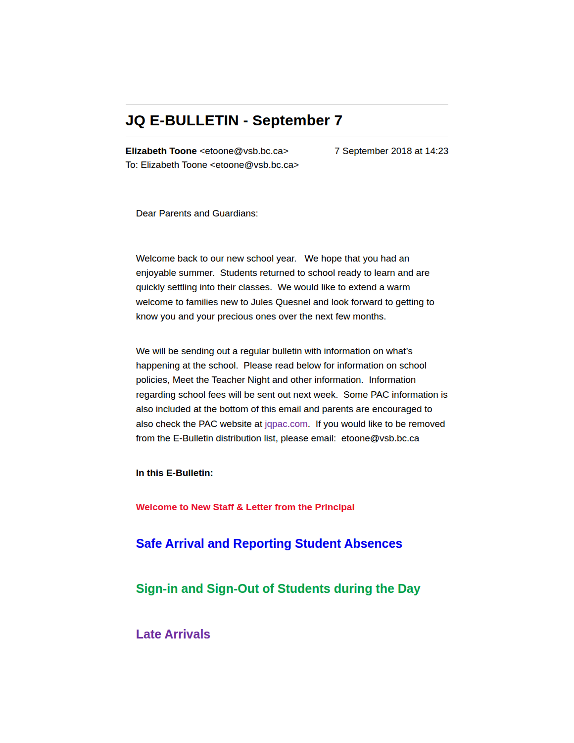JQ E-BULLETIN - September 7
7 September 2018 at 14:23 Elizabeth Toone <etoone@vsb.bc.ca> To: Elizabeth Toone <etoone@vsb.bc.ca>
Dear Parents and Guardians:
Welcome back to our new school year. We hope that you had an enjoyable summer. Students returned to school ready to learn and are quickly settling into their classes. We would like to extend a warm welcome to families new to Jules Quesnel and look forward to getting to know you and your precious ones over the next few months.
We will be sending out a regular bulletin with information on what’s happening at the school. Please read below for information on school policies, Meet the Teacher Night and other information. Information regarding school fees will be sent out next week. Some PAC information is also included at the bottom of this email and parents are encouraged to also check the PAC website at jqpac.com. If you would like to be removed from the E-Bulletin distribution list, please email: etoone@vsb.bc.ca
In this E-Bulletin:
Welcome to New Staff & Letter from the Principal
Safe Arrival and Reporting Student Absences
Sign-in and Sign-Out of Students during the Day
Late Arrivals